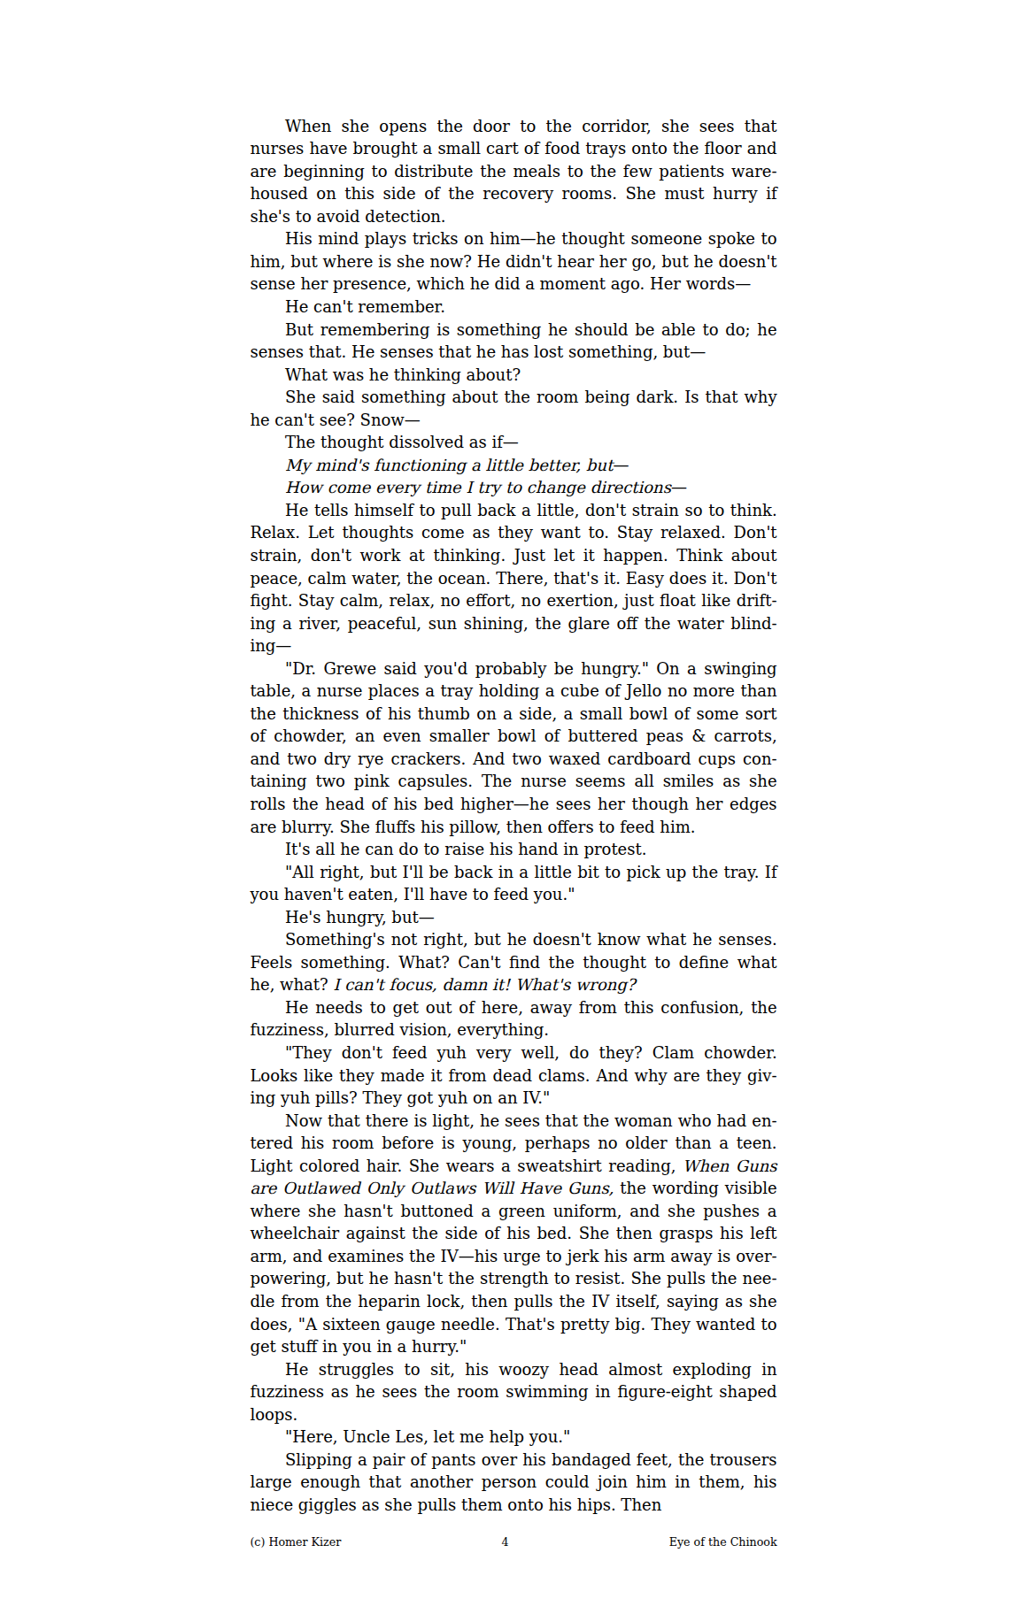When she opens the door to the corridor, she sees that nurses have brought a small cart of food trays onto the floor and are beginning to distribute the meals to the few patients warehoused on this side of the recovery rooms. She must hurry if she's to avoid detection.
His mind plays tricks on him—he thought someone spoke to him, but where is she now? He didn't hear her go, but he doesn't sense her presence, which he did a moment ago. Her words—
He can't remember.
But remembering is something he should be able to do; he senses that. He senses that he has lost something, but—
What was he thinking about?
She said something about the room being dark. Is that why he can't see? Snow—
The thought dissolved as if—
My mind's functioning a little better, but—
How come every time I try to change directions—
He tells himself to pull back a little, don't strain so to think. Relax. Let thoughts come as they want to. Stay relaxed. Don't strain, don't work at thinking. Just let it happen. Think about peace, calm water, the ocean. There, that's it. Easy does it. Don't fight. Stay calm, relax, no effort, no exertion, just float like drifting a river, peaceful, sun shining, the glare off the water blinding—
"Dr. Grewe said you'd probably be hungry." On a swinging table, a nurse places a tray holding a cube of Jello no more than the thickness of his thumb on a side, a small bowl of some sort of chowder, an even smaller bowl of buttered peas & carrots, and two dry rye crackers. And two waxed cardboard cups containing two pink capsules. The nurse seems all smiles as she rolls the head of his bed higher—he sees her though her edges are blurry. She fluffs his pillow, then offers to feed him.
It's all he can do to raise his hand in protest.
"All right, but I'll be back in a little bit to pick up the tray. If you haven't eaten, I'll have to feed you."
He's hungry, but—
Something's not right, but he doesn't know what he senses. Feels something. What? Can't find the thought to define what he, what? I can't focus, damn it! What's wrong?
He needs to get out of here, away from this confusion, the fuzziness, blurred vision, everything.
"They don't feed yuh very well, do they? Clam chowder. Looks like they made it from dead clams. And why are they giving yuh pills? They got yuh on an IV."
Now that there is light, he sees that the woman who had entered his room before is young, perhaps no older than a teen. Light colored hair. She wears a sweatshirt reading, When Guns are Outlawed Only Outlaws Will Have Guns, the wording visible where she hasn't buttoned a green uniform, and she pushes a wheelchair against the side of his bed. She then grasps his left arm, and examines the IV—his urge to jerk his arm away is overpowering, but he hasn't the strength to resist. She pulls the needle from the heparin lock, then pulls the IV itself, saying as she does, "A sixteen gauge needle. That's pretty big. They wanted to get stuff in you in a hurry."
He struggles to sit, his woozy head almost exploding in fuzziness as he sees the room swimming in figure-eight shaped loops.
"Here, Uncle Les, let me help you."
Slipping a pair of pants over his bandaged feet, the trousers large enough that another person could join him in them, his niece giggles as she pulls them onto his hips. Then
(c) Homer Kizer 4 Eye of the Chinook